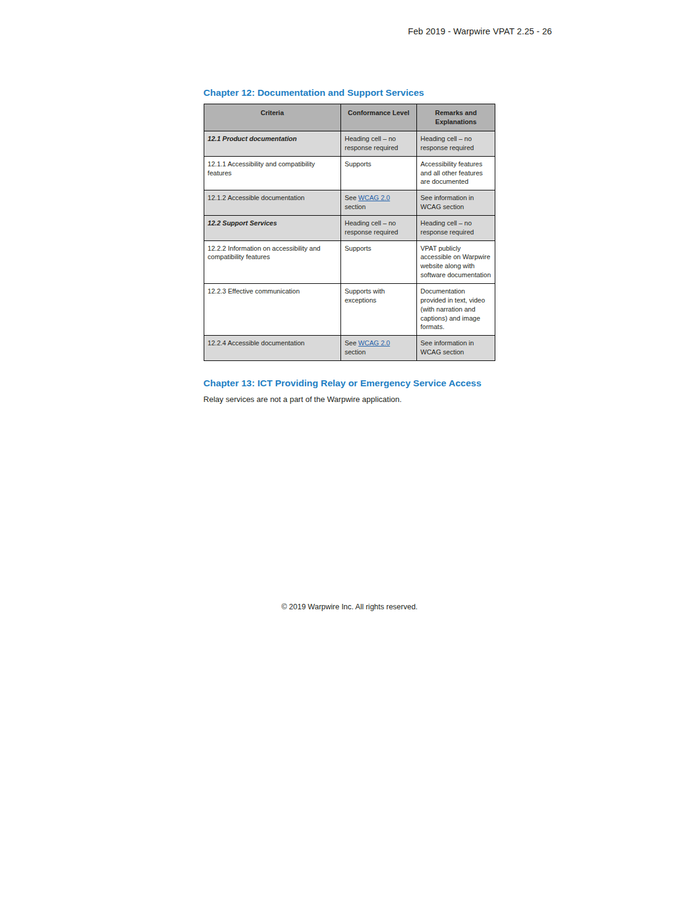Feb 2019 - Warpwire VPAT 2.25 - 26
Chapter 12: Documentation and Support Services
| Criteria | Conformance Level | Remarks and Explanations |
| --- | --- | --- |
| 12.1 Product documentation | Heading cell – no response required | Heading cell – no response required |
| 12.1.1 Accessibility and compatibility features | Supports | Accessibility features and all other features are documented |
| 12.1.2 Accessible documentation | See WCAG 2.0 section | See information in WCAG section |
| 12.2 Support Services | Heading cell – no response required | Heading cell – no response required |
| 12.2.2 Information on accessibility and compatibility features | Supports | VPAT publicly accessible on Warpwire website along with software documentation |
| 12.2.3 Effective communication | Supports with exceptions | Documentation provided in text, video (with narration and captions) and image formats. |
| 12.2.4 Accessible documentation | See WCAG 2.0 section | See information in WCAG section |
Chapter 13: ICT Providing Relay or Emergency Service Access
Relay services are not a part of the Warpwire application.
© 2019 Warpwire Inc. All rights reserved.